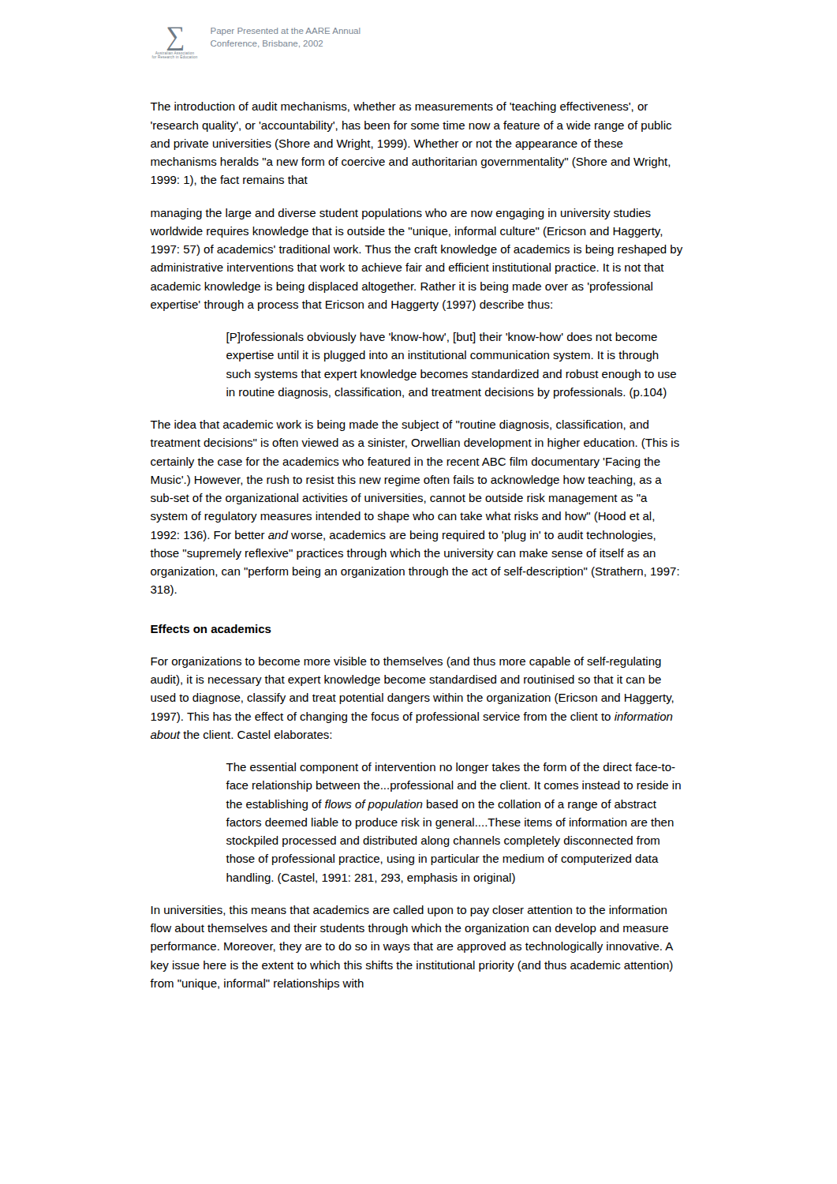∑ Australian Association
for Research in Education
Paper Presented at the AARE Annual
Conference, Brisbane, 2002
The introduction of audit mechanisms, whether as measurements of 'teaching effectiveness', or 'research quality', or 'accountability', has been for some time now a feature of a wide range of public and private universities (Shore and Wright, 1999). Whether or not the appearance of these mechanisms heralds "a new form of coercive and authoritarian governmentality" (Shore and Wright, 1999: 1), the fact remains that
managing the large and diverse student populations who are now engaging in university studies worldwide requires knowledge that is outside the "unique, informal culture" (Ericson and Haggerty, 1997: 57) of academics' traditional work. Thus the craft knowledge of academics is being reshaped by administrative interventions that work to achieve fair and efficient institutional practice. It is not that academic knowledge is being displaced altogether. Rather it is being made over as 'professional expertise' through a process that Ericson and Haggerty (1997) describe thus:
[P]rofessionals obviously have 'know-how', [but] their 'know-how' does not become expertise until it is plugged into an institutional communication system. It is through such systems that expert knowledge becomes standardized and robust enough to use in routine diagnosis, classification, and treatment decisions by professionals. (p.104)
The idea that academic work is being made the subject of "routine diagnosis, classification, and treatment decisions" is often viewed as a sinister, Orwellian development in higher education. (This is certainly the case for the academics who featured in the recent ABC film documentary 'Facing the Music'.) However, the rush to resist this new regime often fails to acknowledge how teaching, as a sub-set of the organizational activities of universities, cannot be outside risk management as "a system of regulatory measures intended to shape who can take what risks and how" (Hood et al, 1992: 136). For better and worse, academics are being required to 'plug in' to audit technologies, those "supremely reflexive" practices through which the university can make sense of itself as an organization, can "perform being an organization through the act of self-description" (Strathern, 1997: 318).
Effects on academics
For organizations to become more visible to themselves (and thus more capable of self-regulating audit), it is necessary that expert knowledge become standardised and routinised so that it can be used to diagnose, classify and treat potential dangers within the organization (Ericson and Haggerty, 1997). This has the effect of changing the focus of professional service from the client to information about the client. Castel elaborates:
The essential component of intervention no longer takes the form of the direct face-to-face relationship between the...professional and the client. It comes instead to reside in the establishing of flows of population based on the collation of a range of abstract factors deemed liable to produce risk in general....These items of information are then stockpiled processed and distributed along channels completely disconnected from those of professional practice, using in particular the medium of computerized data handling. (Castel, 1991: 281, 293, emphasis in original)
In universities, this means that academics are called upon to pay closer attention to the information flow about themselves and their students through which the organization can develop and measure performance. Moreover, they are to do so in ways that are approved as technologically innovative. A key issue here is the extent to which this shifts the institutional priority (and thus academic attention) from "unique, informal" relationships with